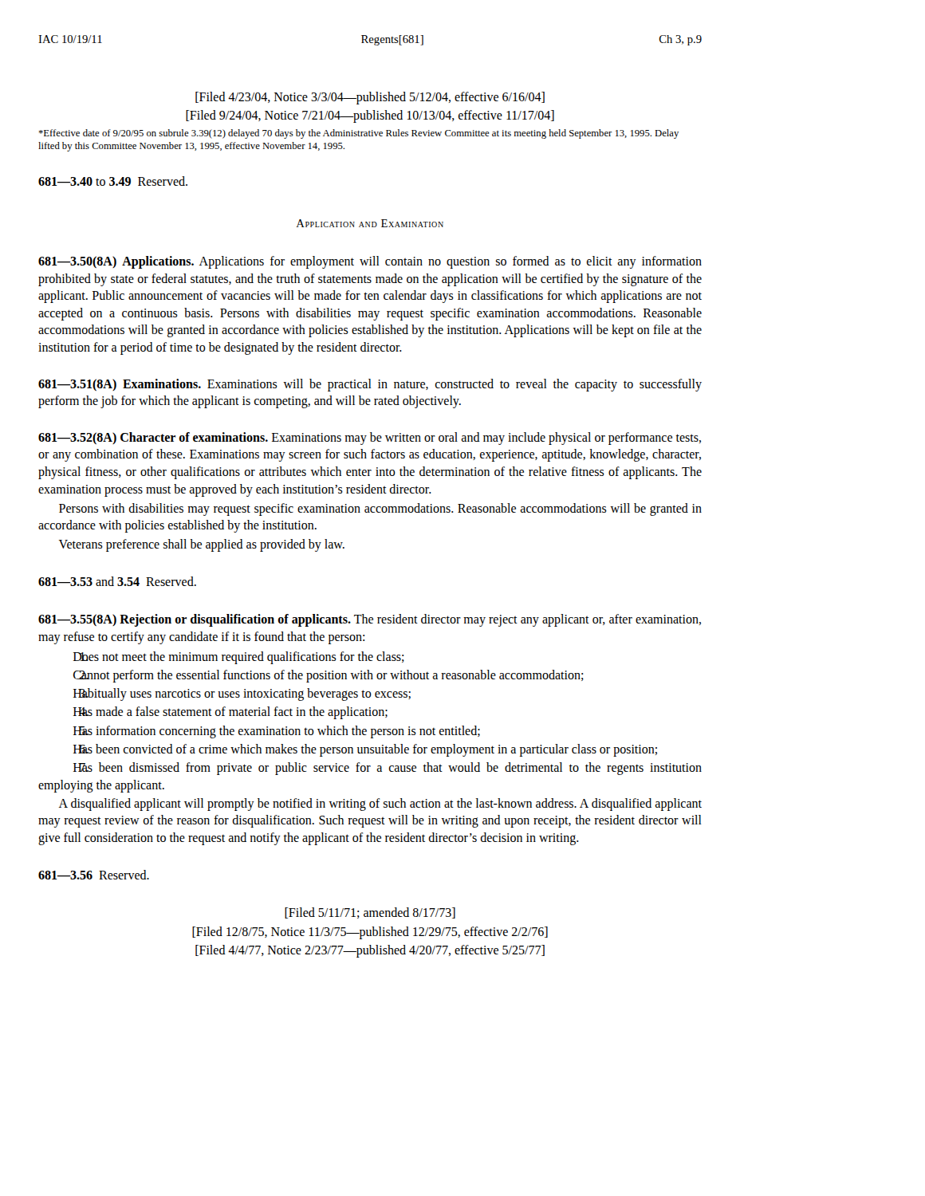IAC 10/19/11
Regents[681]
Ch 3, p.9
[Filed 4/23/04, Notice 3/3/04—published 5/12/04, effective 6/16/04]
[Filed 9/24/04, Notice 7/21/04—published 10/13/04, effective 11/17/04]
*Effective date of 9/20/95 on subrule 3.39(12) delayed 70 days by the Administrative Rules Review Committee at its meeting held September 13, 1995. Delay lifted by this Committee November 13, 1995, effective November 14, 1995.
681—3.40 to 3.49 Reserved.
Application and Examination
681—3.50(8A) Applications. Applications for employment will contain no question so formed as to elicit any information prohibited by state or federal statutes, and the truth of statements made on the application will be certified by the signature of the applicant. Public announcement of vacancies will be made for ten calendar days in classifications for which applications are not accepted on a continuous basis. Persons with disabilities may request specific examination accommodations. Reasonable accommodations will be granted in accordance with policies established by the institution. Applications will be kept on file at the institution for a period of time to be designated by the resident director.
681—3.51(8A) Examinations. Examinations will be practical in nature, constructed to reveal the capacity to successfully perform the job for which the applicant is competing, and will be rated objectively.
681—3.52(8A) Character of examinations. Examinations may be written or oral and may include physical or performance tests, or any combination of these. Examinations may screen for such factors as education, experience, aptitude, knowledge, character, physical fitness, or other qualifications or attributes which enter into the determination of the relative fitness of applicants. The examination process must be approved by each institution’s resident director.
Persons with disabilities may request specific examination accommodations. Reasonable accommodations will be granted in accordance with policies established by the institution.
Veterans preference shall be applied as provided by law.
681—3.53 and 3.54 Reserved.
681—3.55(8A) Rejection or disqualification of applicants. The resident director may reject any applicant or, after examination, may refuse to certify any candidate if it is found that the person:
1. Does not meet the minimum required qualifications for the class;
2. Cannot perform the essential functions of the position with or without a reasonable accommodation;
3. Habitually uses narcotics or uses intoxicating beverages to excess;
4. Has made a false statement of material fact in the application;
5. Has information concerning the examination to which the person is not entitled;
6. Has been convicted of a crime which makes the person unsuitable for employment in a particular class or position;
7. Has been dismissed from private or public service for a cause that would be detrimental to the regents institution employing the applicant.
A disqualified applicant will promptly be notified in writing of such action at the last-known address. A disqualified applicant may request review of the reason for disqualification. Such request will be in writing and upon receipt, the resident director will give full consideration to the request and notify the applicant of the resident director’s decision in writing.
681—3.56 Reserved.
[Filed 5/11/71; amended 8/17/73]
[Filed 12/8/75, Notice 11/3/75—published 12/29/75, effective 2/2/76]
[Filed 4/4/77, Notice 2/23/77—published 4/20/77, effective 5/25/77]